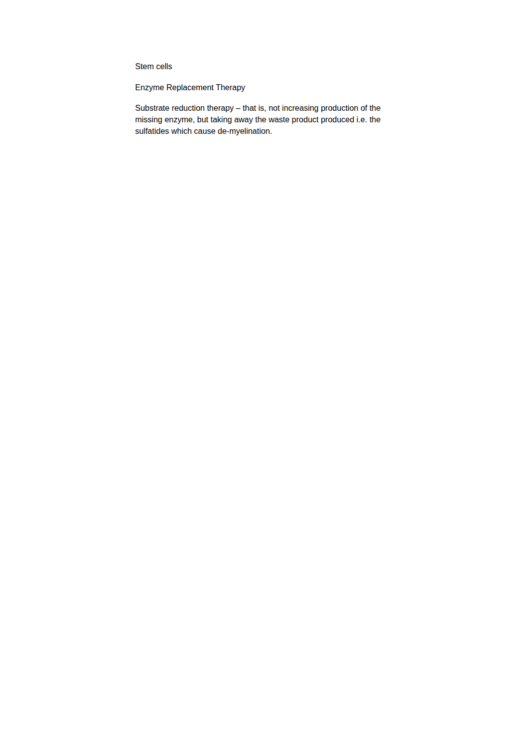Stem cells
Enzyme Replacement Therapy
Substrate reduction therapy – that is, not increasing production of the missing enzyme, but taking away the waste product produced i.e. the sulfatides which cause de-myelination.